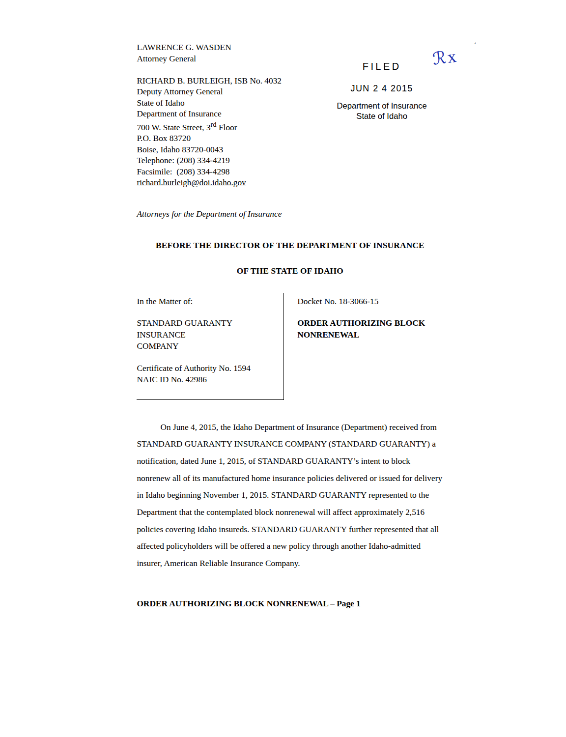LAWRENCE G. WASDEN Attorney General RICHARD B. BURLEIGH, ISB No. 4032 Deputy Attorney General State of Idaho Department of Insurance 700 W. State Street, 3rd Floor P.O. Box 83720 Boise, Idaho 83720-0043 Telephone: (208) 334-4219 Facsimile: (208) 334-4298 richard.burleigh@doi.idaho.gov
‘ ℛ x
FILED
JUN 2 4 2015
Department of Insurance
State of Idaho
Attorneys for the Department of Insurance
BEFORE THE DIRECTOR OF THE DEPARTMENT OF INSURANCE
OF THE STATE OF IDAHO
| In the Matter of: STANDARD GUARANTY INSURANCE COMPANY Certificate of Authority No. 1594 NAIC ID No. 42986 | Docket No. 18-3066-15 ORDER AUTHORIZING BLOCK NONRENEWAL |
On June 4, 2015, the Idaho Department of Insurance (Department) received from STANDARD GUARANTY INSURANCE COMPANY (STANDARD GUARANTY) a notification, dated June 1, 2015, of STANDARD GUARANTY’s intent to block nonrenew all of its manufactured home insurance policies delivered or issued for delivery in Idaho beginning November 1, 2015. STANDARD GUARANTY represented to the Department that the contemplated block nonrenewal will affect approximately 2,516 policies covering Idaho insureds. STANDARD GUARANTY further represented that all affected policyholders will be offered a new policy through another Idaho-admitted insurer, American Reliable Insurance Company.
ORDER AUTHORIZING BLOCK NONRENEWAL – Page 1